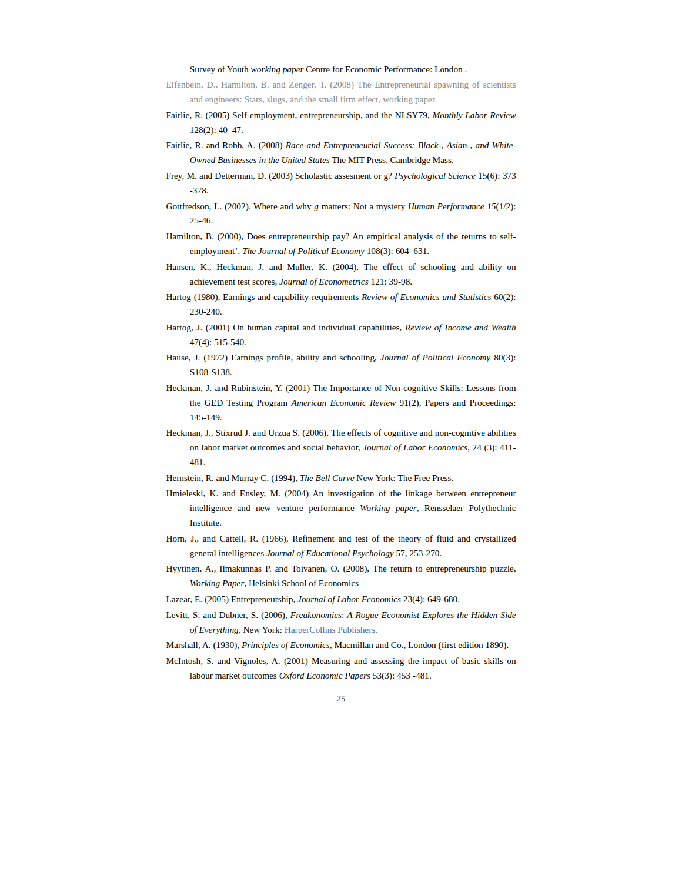Survey of Youth working paper Centre for Economic Performance: London .
Elfenbein, D., Hamilton, B. and Zenger, T. (2008) The Entrepreneurial spawning of scientists and engineers: Stars, slugs, and the small firm effect, working paper.
Fairlie, R. (2005) Self-employment, entrepreneurship, and the NLSY79, Monthly Labor Review 128(2): 40–47.
Fairlie, R. and Robb, A. (2008) Race and Entrepreneurial Success: Black-, Asian-, and White-Owned Businesses in the United States The MIT Press, Cambridge Mass.
Frey, M. and Detterman, D. (2003) Scholastic assesment or g? Psychological Science 15(6): 373 -378.
Gottfredson, L. (2002). Where and why g matters: Not a mystery Human Performance 15(1/2): 25-46.
Hamilton, B. (2000), Does entrepreneurship pay? An empirical analysis of the returns to self-employment’. The Journal of Political Economy 108(3): 604–631.
Hansen, K., Heckman, J. and Muller, K. (2004), The effect of schooling and ability on achievement test scores, Journal of Econometrics 121: 39-98.
Hartog (1980), Earnings and capability requirements Review of Economics and Statistics 60(2): 230-240.
Hartog, J. (2001) On human capital and individual capabilities, Review of Income and Wealth 47(4): 515-540.
Hause, J. (1972) Earnings profile, ability and schooling, Journal of Political Economy 80(3): S108-S138.
Heckman, J. and Rubinstein, Y. (2001) The Importance of Non-cognitive Skills: Lessons from the GED Testing Program American Economic Review 91(2), Papers and Proceedings: 145-149.
Heckman, J., Stixrud J. and Urzua S. (2006), The effects of cognitive and non-cognitive abilities on labor market outcomes and social behavior, Journal of Labor Economics, 24 (3): 411-481.
Hernstein, R. and Murray C. (1994), The Bell Curve New York: The Free Press.
Hmieleski, K. and Ensley, M. (2004) An investigation of the linkage between entrepreneur intelligence and new venture performance Working paper, Rensselaer Polythechnic Institute.
Horn, J., and Cattell, R. (1966), Refinement and test of the theory of fluid and crystallized general intelligences Journal of Educational Psychology 57, 253-270.
Hyytinen, A., Ilmakunnas P. and Toivanen, O. (2008), The return to entrepreneurship puzzle, Working Paper, Helsinki School of Economics
Lazear, E. (2005) Entrepreneurship, Journal of Labor Economics 23(4): 649-680.
Levitt, S. and Dubner, S. (2006), Freakonomics: A Rogue Economist Explores the Hidden Side of Everything, New York: HarperCollins Publishers.
Marshall, A. (1930), Principles of Economics, Macmillan and Co., London (first edition 1890).
McIntosh, S. and Vignoles, A. (2001) Measuring and assessing the impact of basic skills on labour market outcomes Oxford Economic Papers 53(3): 453 -481.
25